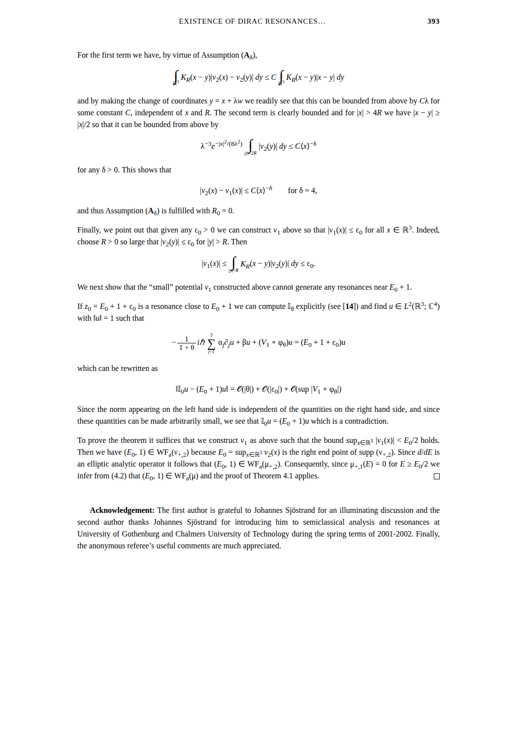EXISTENCE OF DIRAC RESONANCES… 393
For the first term we have, by virtue of Assumption (Aδ),
∫ℝ3 KR(x − y)|v2(x) − v2(y)| dy ≤ C ∫ℝ3 KR(x − y)|x − y| dy
and by making the change of coordinates y = x + λw we readily see that this can be bounded from above by Cλ for some constant C, independent of x and R. The second term is clearly bounded and for |x| > 4R we have |x − y| ≥ |x|/2 so that it can be bounded from above by
λ−3e−|x|2/(8λ2) ∫|y|<2R |v2(y)| dy ≤ C⟨x⟩−δ
for any δ > 0. This shows that
|v2(x) − v1(x)| ≤ C⟨x⟩−δ for δ = 4,
and thus Assumption (Aδ) is fulfilled with R0 = 0.
Finally, we point out that given any ε0 > 0 we can construct v1 above so that |v1(x)| ≤ ε0 for all x ∈ ℝ3. Indeed, choose R > 0 so large that |v2(y)| ≤ ε0 for |y| > R. Then
|v1(x)| ≤ ∫|y|>R KR(x − y)|v2(y)| dy ≤ ε0.
We next show that the “small” potential v1 constructed above cannot generate any resonances near E0 + 1.
If z0 = E0 + 1 + ε0 is a resonance close to E0 + 1 we can compute 𝕀θ explicitly (see [14]) and find u ∈ L2(ℝ3; ℂ4) with ‖u‖ = 1 such that
−11 + θ iℏ 3∑j=1 αj∂ju + βu + (V1 ∘ φθ)u = (E0 + 1 + ε0)u
which can be rewritten as
‖𝕀0u − (E0 + 1)u‖ = 𝒪(|θ|) + 𝒪(|ε0|) + 𝒪(sup |V1 ∘ φθ|)
Since the norm appearing on the left hand side is independent of the quantities on the right hand side, and since these quantities can be made arbitrarily small, we see that 𝕀0u = (E0 + 1)u which is a contradiction.
To prove the theorem it suffices that we construct v1 as above such that the bound supx∈ℝ3 |v1(x)| < E0/2 holds. Then we have (E0, 1) ∈ WFa(ν+,2) because E0 = supx∈ℝ3 v2(x) is the right end point of supp (ν+,2). Since d/dE is an elliptic analytic operator it follows that (E0, 1) ∈ WFa(μ+,2). Consequently, since μ+,1(E) = 0 for E ≥ E0/2 we infer from (4.2) that (E0, 1) ∈ WFa(μ) and the proof of Theorem 4.1 applies.
Acknowledgement: The first author is grateful to Johannes Sjöstrand for an illuminating discussion and the second author thanks Johannes Sjöstrand for introducing him to semiclassical analysis and resonances at University of Gothenburg and Chalmers University of Technology during the spring terms of 2001-2002. Finally, the anonymous referee’s useful comments are much appreciated.